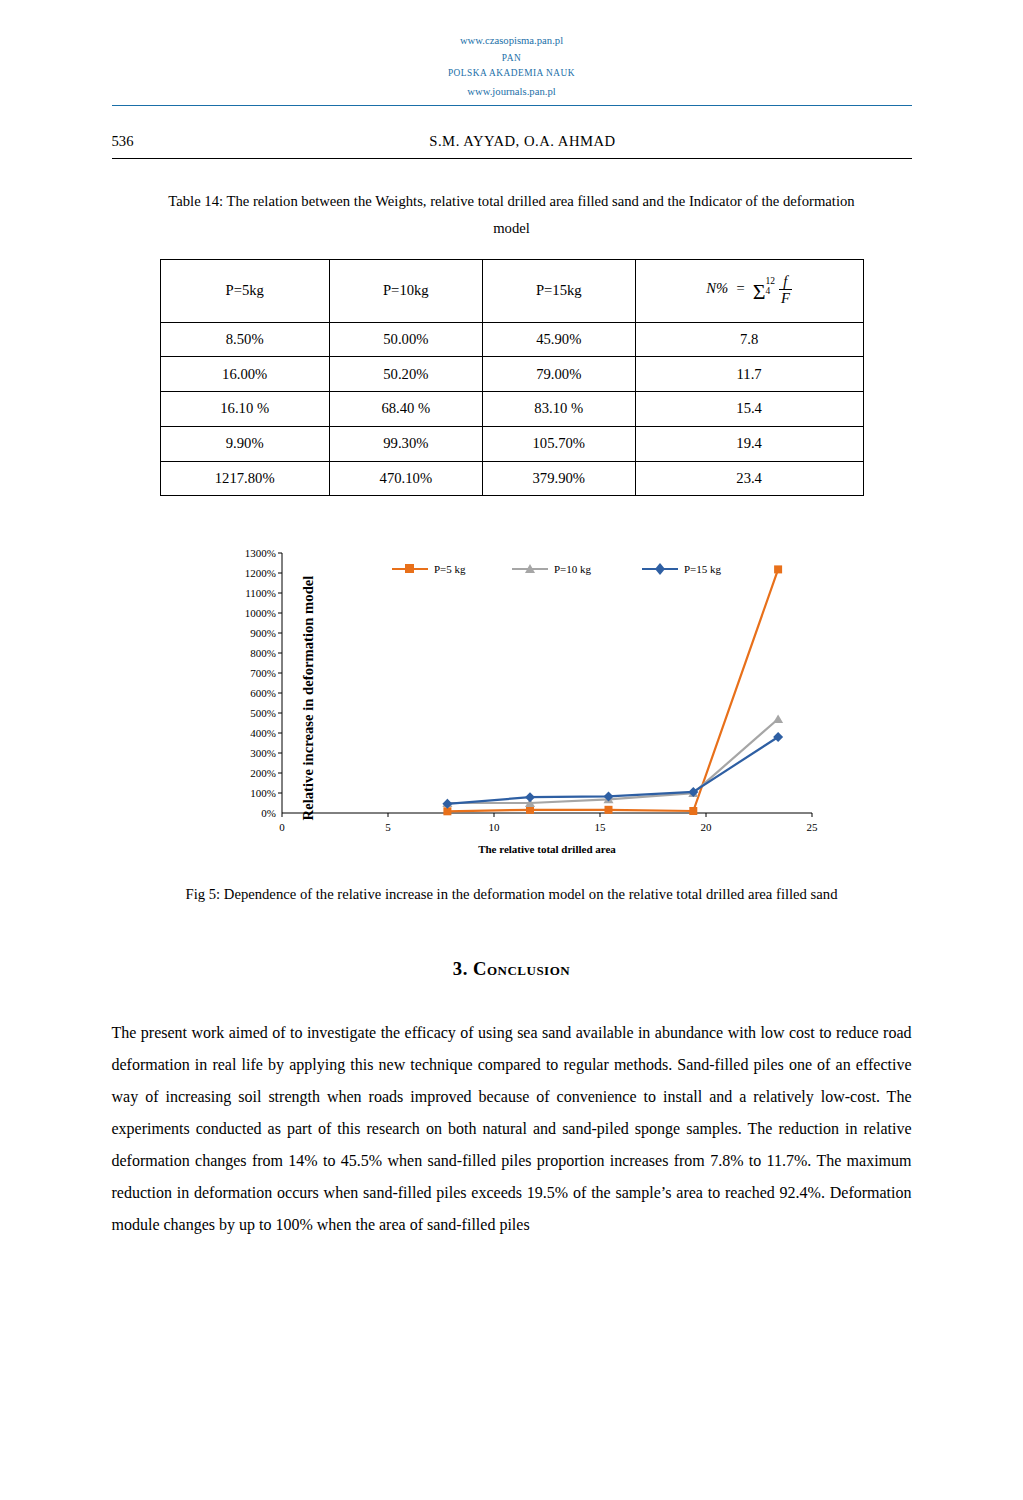www.czasopisma.pan.pl PAN
POLSKA AKADEMIA NAUK www.journals.pan.pl
536 S.M. AYYAD, O.A. AHMAD
Table 14: The relation between the Weights, relative total drilled area filled sand and the Indicator of the deformation model
| P=5kg | P=10kg | P=15kg | N% = Σ 12 4 f F |
| --- | --- | --- | --- |
| 8.50% | 50.00% | 45.90% | 7.8 |
| 16.00% | 50.20% | 79.00% | 11.7 |
| 16.10 % | 68.40 % | 83.10 % | 15.4 |
| 9.90% | 99.30% | 105.70% | 19.4 |
| 1217.80% | 470.10% | 379.90% | 23.4 |
Relative increase in deformation model 1300% 1200% 1100% 1000% 900% 800% 700% 600% 500% 400% 300% 200% 100% 0% 0 5 10 15 20 25 The relative total drilled area P=5 kg P=10 kg P=15 kg
Fig 5: Dependence of the relative increase in the deformation model on the relative total drilled area filled sand
3. Conclusion
The present work aimed of to investigate the efficacy of using sea sand available in abundance with low cost to reduce road deformation in real life by applying this new technique compared to regular methods. Sand-filled piles one of an effective way of increasing soil strength when roads improved because of convenience to install and a relatively low-cost. The experiments conducted as part of this research on both natural and sand-piled sponge samples. The reduction in relative deformation changes from 14% to 45.5% when sand-filled piles proportion increases from 7.8% to 11.7%. The maximum reduction in deformation occurs when sand-filled piles exceeds 19.5% of the sample’s area to reached 92.4%. Deformation module changes by up to 100% when the area of sand-filled piles